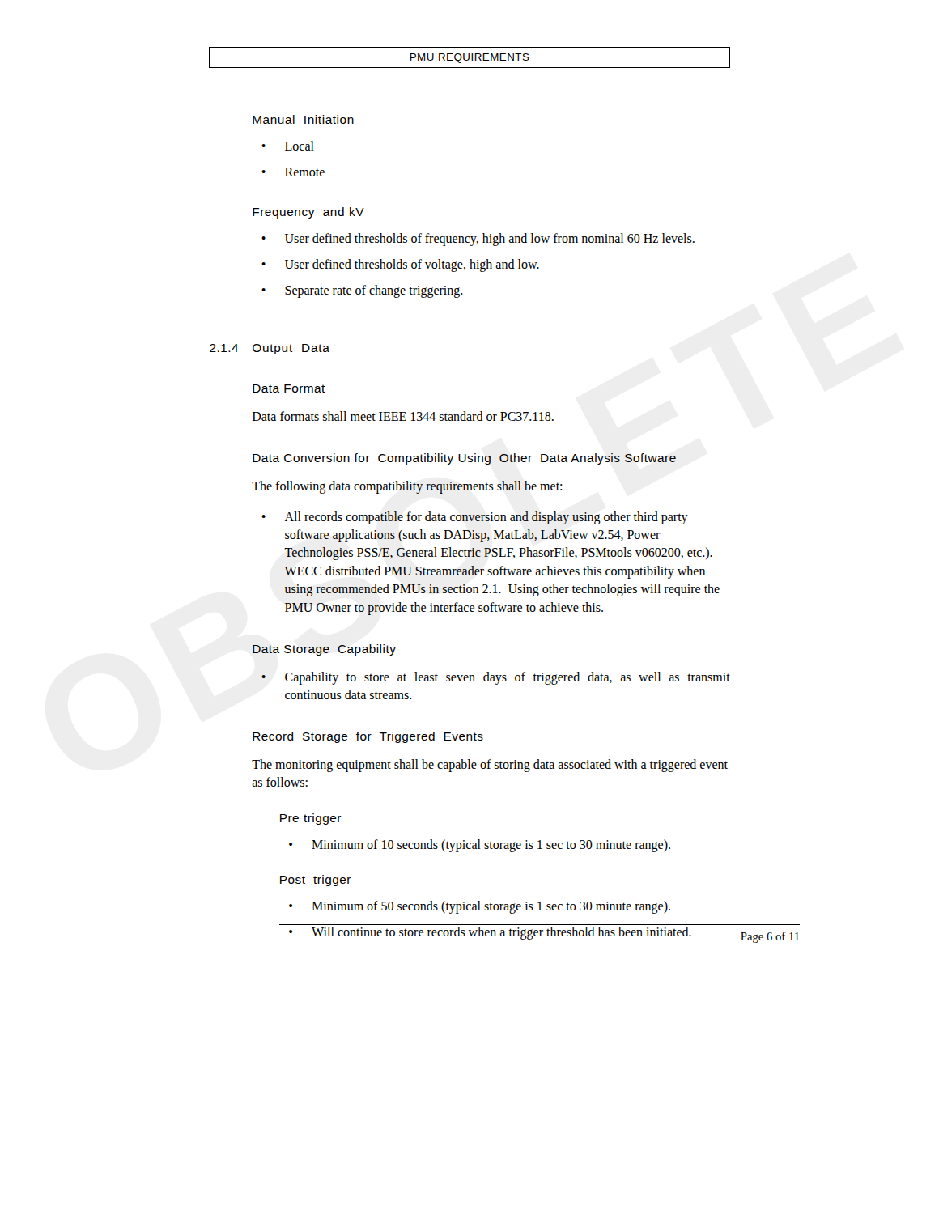OBSOLETE
PMU REQUIREMENTS
Manual Initiation
Local
Remote
Frequency and kV
User defined thresholds of frequency, high and low from nominal 60 Hz levels.
User defined thresholds of voltage, high and low.
Separate rate of change triggering.
2.1.4
Output Data
Data Format
Data formats shall meet IEEE 1344 standard or PC37.118.
Data Conversion for Compatibility Using Other Data Analysis Software
The following data compatibility requirements shall be met:
All records compatible for data conversion and display using other third party software applications (such as DADisp, MatLab, LabView v2.54, Power Technologies PSS/E, General Electric PSLF, PhasorFile, PSMtools v060200, etc.). WECC distributed PMU Streamreader software achieves this compatibility when using recommended PMUs in section 2.1. Using other technologies will require the PMU Owner to provide the interface software to achieve this.
Data Storage Capability
Capability to store at least seven days of triggered data, as well as transmit continuous data streams.
Record Storage for Triggered Events
The monitoring equipment shall be capable of storing data associated with a triggered event as follows:
Pre trigger
Minimum of 10 seconds (typical storage is 1 sec to 30 minute range).
Post trigger
Minimum of 50 seconds (typical storage is 1 sec to 30 minute range).
Will continue to store records when a trigger threshold has been initiated.
Page 6 of 11